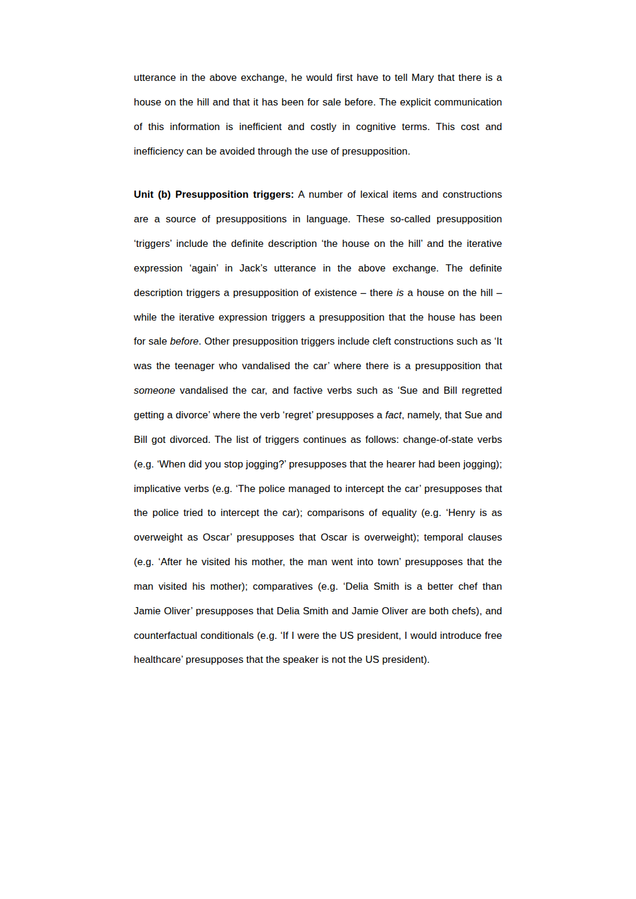utterance in the above exchange, he would first have to tell Mary that there is a house on the hill and that it has been for sale before. The explicit communication of this information is inefficient and costly in cognitive terms. This cost and inefficiency can be avoided through the use of presupposition.
Unit (b) Presupposition triggers: A number of lexical items and constructions are a source of presuppositions in language. These so-called presupposition ‘triggers’ include the definite description ‘the house on the hill’ and the iterative expression ‘again’ in Jack’s utterance in the above exchange. The definite description triggers a presupposition of existence – there is a house on the hill – while the iterative expression triggers a presupposition that the house has been for sale before. Other presupposition triggers include cleft constructions such as ‘It was the teenager who vandalised the car’ where there is a presupposition that someone vandalised the car, and factive verbs such as ‘Sue and Bill regretted getting a divorce’ where the verb ‘regret’ presupposes a fact, namely, that Sue and Bill got divorced. The list of triggers continues as follows: change-of-state verbs (e.g. ‘When did you stop jogging?’ presupposes that the hearer had been jogging); implicative verbs (e.g. ‘The police managed to intercept the car’ presupposes that the police tried to intercept the car); comparisons of equality (e.g. ‘Henry is as overweight as Oscar’ presupposes that Oscar is overweight); temporal clauses (e.g. ‘After he visited his mother, the man went into town’ presupposes that the man visited his mother); comparatives (e.g. ‘Delia Smith is a better chef than Jamie Oliver’ presupposes that Delia Smith and Jamie Oliver are both chefs), and counterfactual conditionals (e.g. ‘If I were the US president, I would introduce free healthcare’ presupposes that the speaker is not the US president).